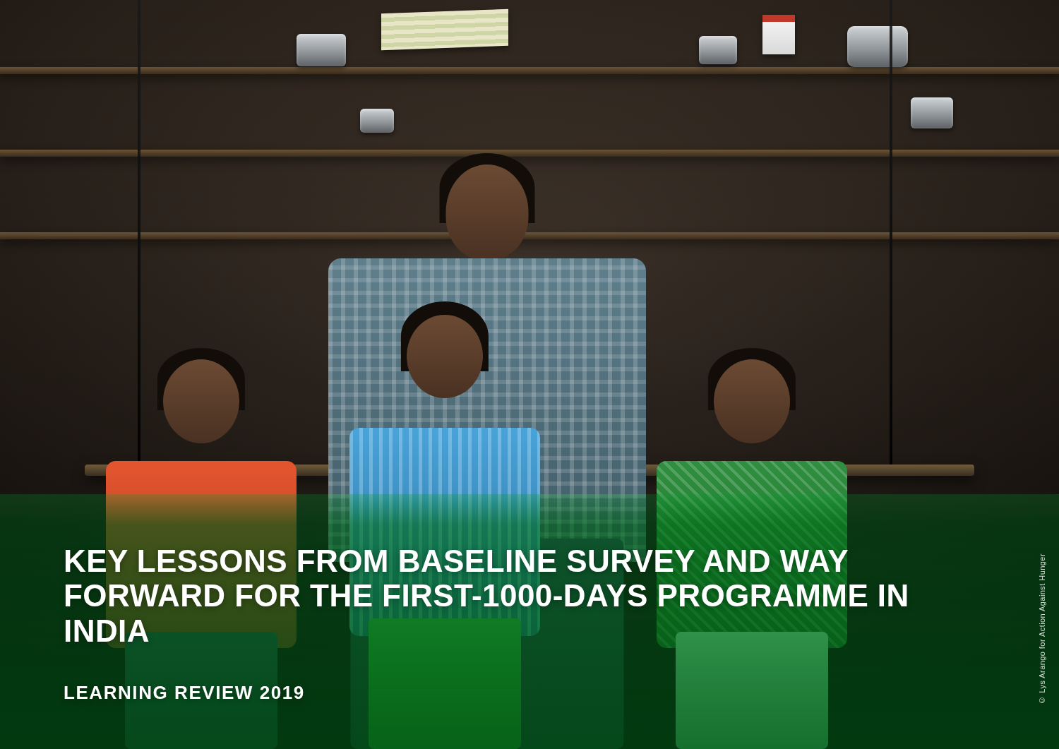Key lessons from baseline survey and way forward for the first-1000-days programme in India
Learning Review 2019
© Lys Arango for Action Against Hunger